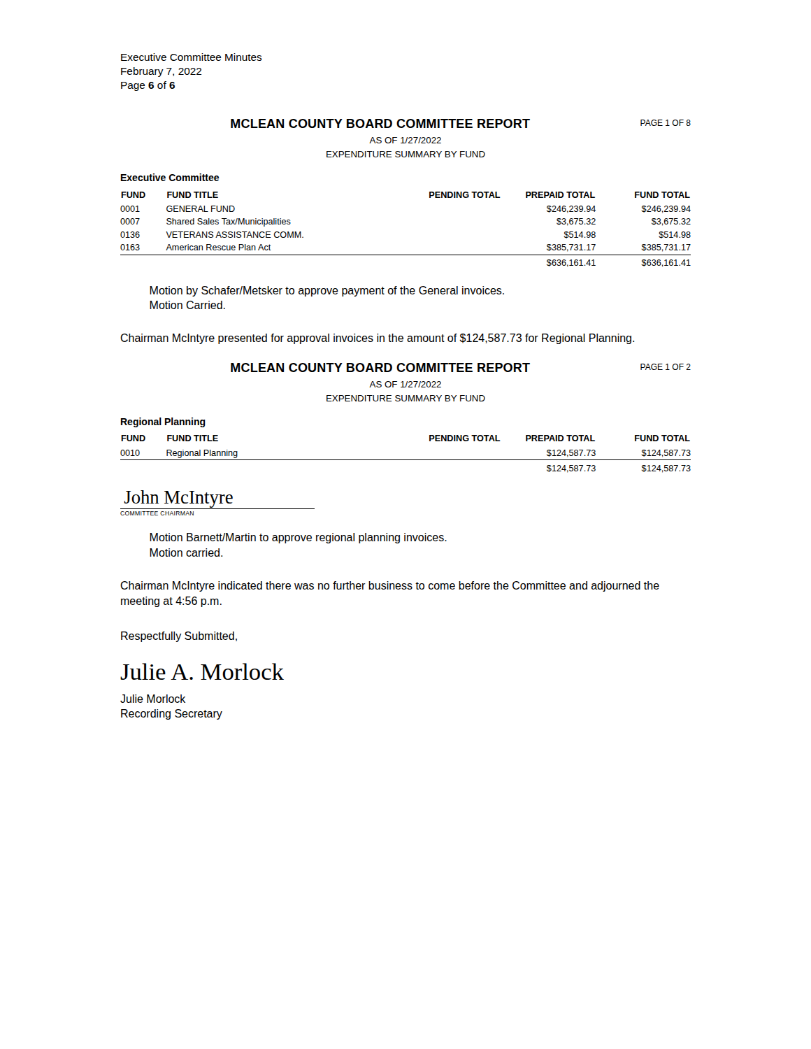Executive Committee Minutes
February 7, 2022
Page 6 of 6
PAGE 1 OF 8 MCLEAN COUNTY BOARD COMMITTEE REPORT
AS OF 1/27/2022
EXPENDITURE SUMMARY BY FUND
Executive Committee
| FUND | FUND TITLE | PENDING TOTAL | PREPAID TOTAL | FUND TOTAL |
| --- | --- | --- | --- | --- |
| 0001 | GENERAL FUND | | $246,239.94 | $246,239.94 |
| 0007 | Shared Sales Tax/Municipalities | | $3,675.32 | $3,675.32 |
| 0136 | VETERANS ASSISTANCE COMM. | | $514.98 | $514.98 |
| 0163 | American Rescue Plan Act | | $385,731.17 | $385,731.17 |
| | | | $636,161.41 | $636,161.41 |
Motion by Schafer/Metsker to approve payment of the General invoices.
Motion Carried.
Chairman McIntyre presented for approval invoices in the amount of $124,587.73 for Regional Planning.
PAGE 1 OF 2 MCLEAN COUNTY BOARD COMMITTEE REPORT
AS OF 1/27/2022
EXPENDITURE SUMMARY BY FUND
Regional Planning
| FUND | FUND TITLE | PENDING TOTAL | PREPAID TOTAL | FUND TOTAL |
| --- | --- | --- | --- | --- |
| 0010 | Regional Planning | | $124,587.73 | $124,587.73 |
| | | | $124,587.73 | $124,587.73 |
John McIntyre
COMMITTEE CHAIRMAN
Motion Barnett/Martin to approve regional planning invoices.
Motion carried.
Chairman McIntyre indicated there was no further business to come before the Committee and adjourned the meeting at 4:56 p.m.
Respectfully Submitted,
Julie A. Morlock
Julie Morlock
Recording Secretary